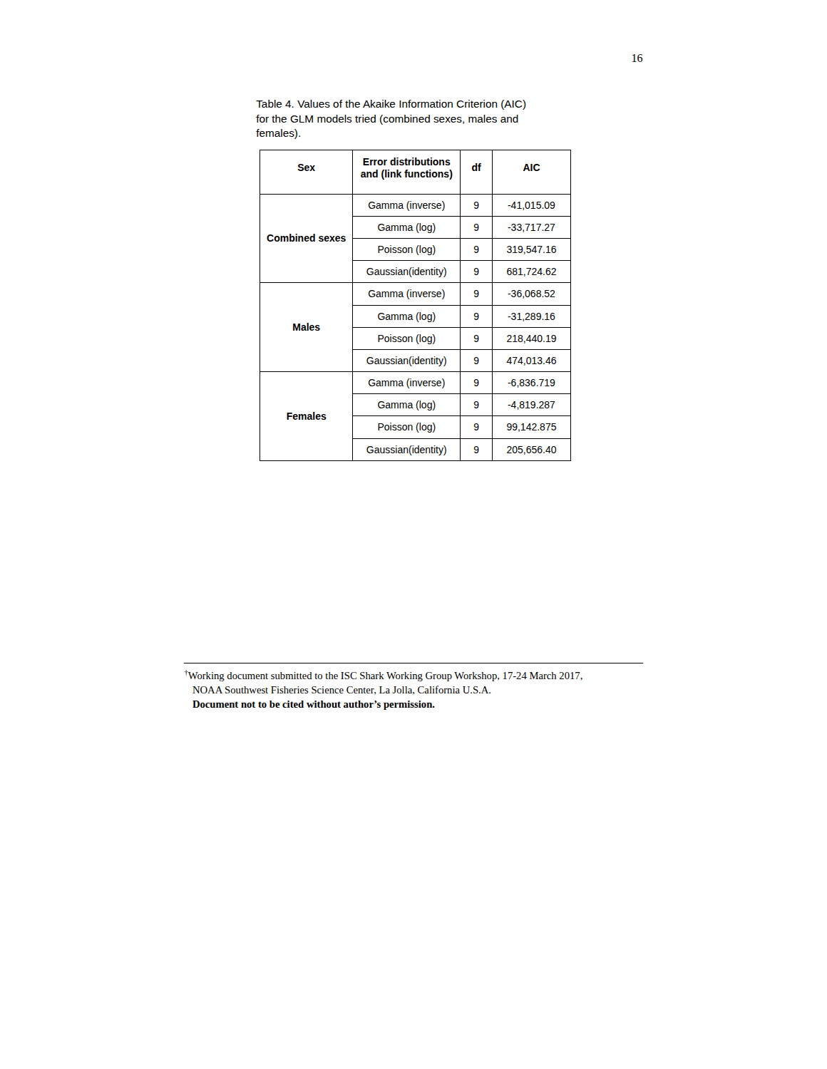16
Table 4. Values of the Akaike Information Criterion (AIC)
for the GLM models tried (combined sexes, males and
females).
| Sex | Error distributions and (link functions) | df | AIC |
| --- | --- | --- | --- |
| Combined sexes | Gamma (inverse) | 9 | -41,015.09 |
| Gamma (log) | 9 | -33,717.27 |
| Poisson (log) | 9 | 319,547.16 |
| Gaussian(identity) | 9 | 681,724.62 |
| Males | Gamma (inverse) | 9 | -36,068.52 |
| Gamma (log) | 9 | -31,289.16 |
| Poisson (log) | 9 | 218,440.19 |
| Gaussian(identity) | 9 | 474,013.46 |
| Females | Gamma (inverse) | 9 | -6,836.719 |
| Gamma (log) | 9 | -4,819.287 |
| Poisson (log) | 9 | 99,142.875 |
| Gaussian(identity) | 9 | 205,656.40 |
†Working document submitted to the ISC Shark Working Group Workshop, 17-24 March 2017,
NOAA Southwest Fisheries Science Center, La Jolla, California U.S.A.
Document not to be cited without author’s permission.